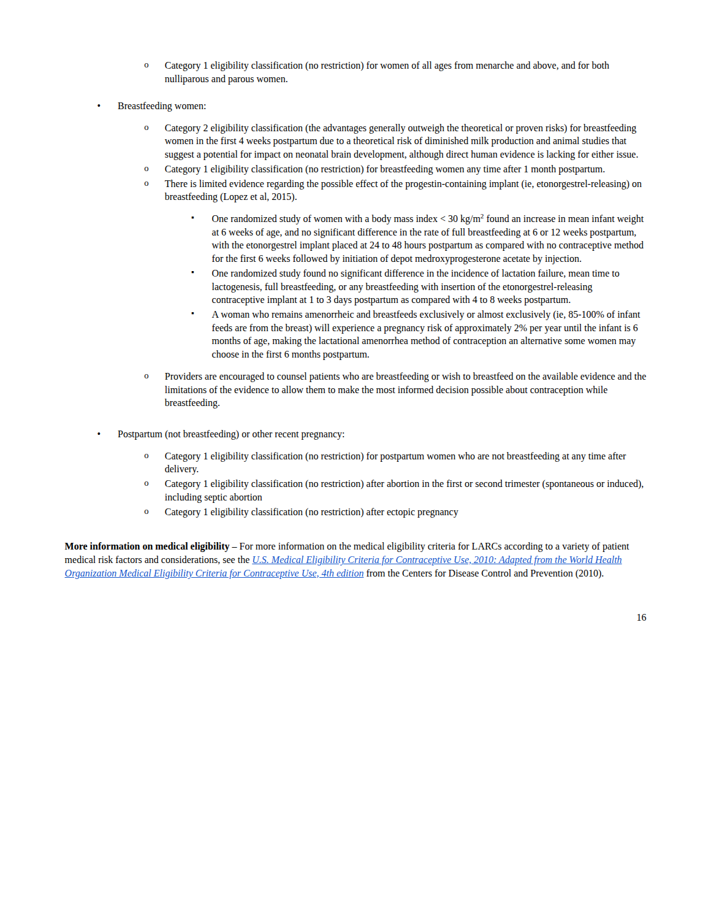Category 1 eligibility classification (no restriction) for women of all ages from menarche and above, and for both nulliparous and parous women.
Breastfeeding women:
Category 2 eligibility classification (the advantages generally outweigh the theoretical or proven risks) for breastfeeding women in the first 4 weeks postpartum due to a theoretical risk of diminished milk production and animal studies that suggest a potential for impact on neonatal brain development, although direct human evidence is lacking for either issue.
Category 1 eligibility classification (no restriction) for breastfeeding women any time after 1 month postpartum.
There is limited evidence regarding the possible effect of the progestin-containing implant (ie, etonorgestrel-releasing) on breastfeeding (Lopez et al, 2015).
One randomized study of women with a body mass index < 30 kg/m2 found an increase in mean infant weight at 6 weeks of age, and no significant difference in the rate of full breastfeeding at 6 or 12 weeks postpartum, with the etonorgestrel implant placed at 24 to 48 hours postpartum as compared with no contraceptive method for the first 6 weeks followed by initiation of depot medroxyprogesterone acetate by injection.
One randomized study found no significant difference in the incidence of lactation failure, mean time to lactogenesis, full breastfeeding, or any breastfeeding with insertion of the etonorgestrel-releasing contraceptive implant at 1 to 3 days postpartum as compared with 4 to 8 weeks postpartum.
A woman who remains amenorrheic and breastfeeds exclusively or almost exclusively (ie, 85-100% of infant feeds are from the breast) will experience a pregnancy risk of approximately 2% per year until the infant is 6 months of age, making the lactational amenorrhea method of contraception an alternative some women may choose in the first 6 months postpartum.
Providers are encouraged to counsel patients who are breastfeeding or wish to breastfeed on the available evidence and the limitations of the evidence to allow them to make the most informed decision possible about contraception while breastfeeding.
Postpartum (not breastfeeding) or other recent pregnancy:
Category 1 eligibility classification (no restriction) for postpartum women who are not breastfeeding at any time after delivery.
Category 1 eligibility classification (no restriction) after abortion in the first or second trimester (spontaneous or induced), including septic abortion
Category 1 eligibility classification (no restriction) after ectopic pregnancy
More information on medical eligibility – For more information on the medical eligibility criteria for LARCs according to a variety of patient medical risk factors and considerations, see the U.S. Medical Eligibility Criteria for Contraceptive Use, 2010: Adapted from the World Health Organization Medical Eligibility Criteria for Contraceptive Use, 4th edition from the Centers for Disease Control and Prevention (2010).
16